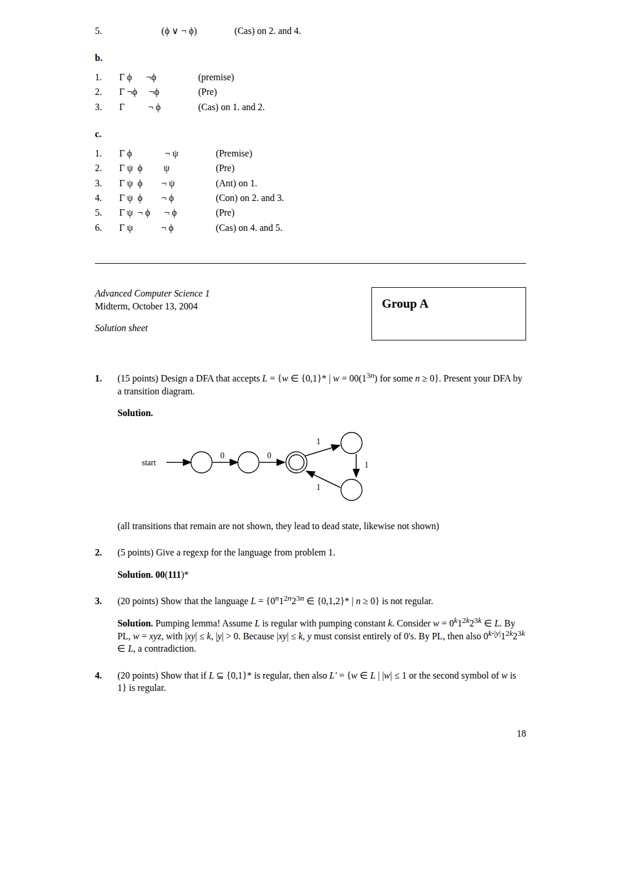| 5. | (ϕ ∨ ¬ ϕ) | (Cas) on 2. and 4. |
b.
| 1. | Γ ϕ ¬ϕ | (premise) |
| 2. | Γ ¬ϕ ¬ϕ | (Pre) |
| 3. | Γ ¬ ϕ | (Cas) on 1. and 2. |
c.
| 1. | Γ ϕ ¬ ψ | (Premise) |
| 2. | Γ ψ ϕ ψ | (Pre) |
| 3. | Γ ψ ϕ ¬ ψ | (Ant) on 1. |
| 4. | Γ ψ ϕ ¬ ϕ | (Con) on 2. and 3. |
| 5. | Γ ψ ¬ ϕ ¬ ϕ | (Pre) |
| 6. | Γ ψ ¬ ϕ | (Cas) on 4. and 5. |
Advanced Computer Science 1
Midterm, October 13, 2004
Solution sheet
Group A
(15 points) Design a DFA that accepts L = {w ∈ {0,1}* | w = 00(13n) for some n ≥ 0}. Present your DFA by a transition diagram.
Solution.
start 0 0 1 1 1
(all transitions that remain are not shown, they lead to dead state, likewise not shown)
(5 points) Give a regexp for the language from problem 1.
Solution. 00(111)*
(20 points) Show that the language L = {0n12n23n ∈ {0,1,2}* | n ≥ 0} is not regular.
Solution. Pumping lemma! Assume L is regular with pumping constant k. Consider w = 0k12k23k ∈ L. By PL, w = xyz, with |xy| ≤ k, |y| > 0. Because |xy| ≤ k, y must consist entirely of 0's. By PL, then also 0k-|y|12k23k ∈ L, a contradiction.
(20 points) Show that if L ⊆ {0,1}* is regular, then also L' = {w ∈ L | |w| ≤ 1 or the second symbol of w is 1} is regular.
18